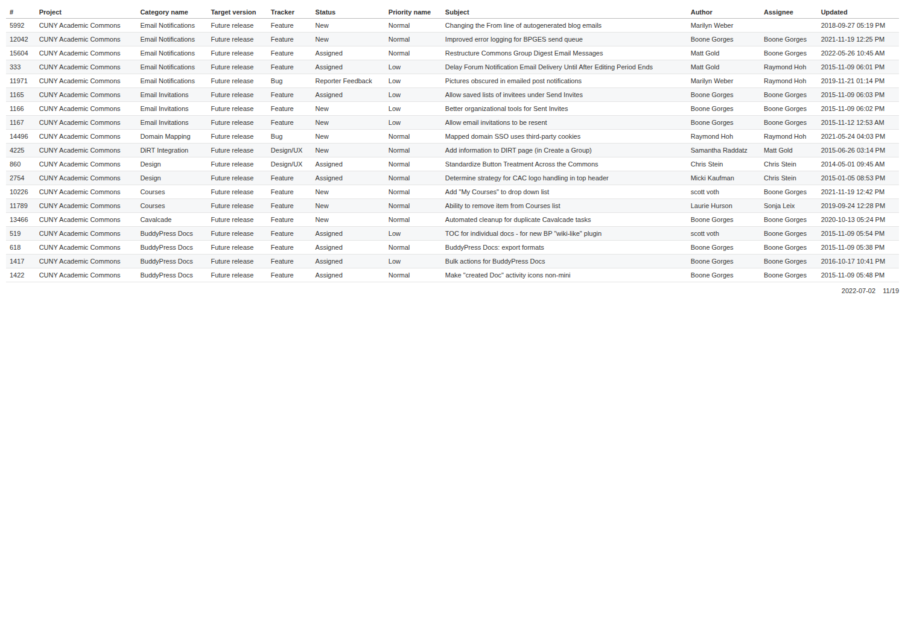| # | Project | Category name | Target version | Tracker | Status | Priority name | Subject | Author | Assignee | Updated |
| --- | --- | --- | --- | --- | --- | --- | --- | --- | --- | --- |
| 5992 | CUNY Academic Commons | Email Notifications | Future release | Feature | New | Normal | Changing the From line of autogenerated blog emails | Marilyn Weber | | 2018-09-27 05:19 PM |
| 12042 | CUNY Academic Commons | Email Notifications | Future release | Feature | New | Normal | Improved error logging for BPGES send queue | Boone Gorges | Boone Gorges | 2021-11-19 12:25 PM |
| 15604 | CUNY Academic Commons | Email Notifications | Future release | Feature | Assigned | Normal | Restructure Commons Group Digest Email Messages | Matt Gold | Boone Gorges | 2022-05-26 10:45 AM |
| 333 | CUNY Academic Commons | Email Notifications | Future release | Feature | Assigned | Low | Delay Forum Notification Email Delivery Until After Editing Period Ends | Matt Gold | Raymond Hoh | 2015-11-09 06:01 PM |
| 11971 | CUNY Academic Commons | Email Notifications | Future release | Bug | Reporter Feedback | Low | Pictures obscured in emailed post notifications | Marilyn Weber | Raymond Hoh | 2019-11-21 01:14 PM |
| 1165 | CUNY Academic Commons | Email Invitations | Future release | Feature | Assigned | Low | Allow saved lists of invitees under Send Invites | Boone Gorges | Boone Gorges | 2015-11-09 06:03 PM |
| 1166 | CUNY Academic Commons | Email Invitations | Future release | Feature | New | Low | Better organizational tools for Sent Invites | Boone Gorges | Boone Gorges | 2015-11-09 06:02 PM |
| 1167 | CUNY Academic Commons | Email Invitations | Future release | Feature | New | Low | Allow email invitations to be resent | Boone Gorges | Boone Gorges | 2015-11-12 12:53 AM |
| 14496 | CUNY Academic Commons | Domain Mapping | Future release | Bug | New | Normal | Mapped domain SSO uses third-party cookies | Raymond Hoh | Raymond Hoh | 2021-05-24 04:03 PM |
| 4225 | CUNY Academic Commons | DiRT Integration | Future release | Design/UX | New | Normal | Add information to DIRT page (in Create a Group) | Samantha Raddatz | Matt Gold | 2015-06-26 03:14 PM |
| 860 | CUNY Academic Commons | Design | Future release | Design/UX | Assigned | Normal | Standardize Button Treatment Across the Commons | Chris Stein | Chris Stein | 2014-05-01 09:45 AM |
| 2754 | CUNY Academic Commons | Design | Future release | Feature | Assigned | Normal | Determine strategy for CAC logo handling in top header | Micki Kaufman | Chris Stein | 2015-01-05 08:53 PM |
| 10226 | CUNY Academic Commons | Courses | Future release | Feature | New | Normal | Add "My Courses" to drop down list | scott voth | Boone Gorges | 2021-11-19 12:42 PM |
| 11789 | CUNY Academic Commons | Courses | Future release | Feature | New | Normal | Ability to remove item from Courses list | Laurie Hurson | Sonja Leix | 2019-09-24 12:28 PM |
| 13466 | CUNY Academic Commons | Cavalcade | Future release | Feature | New | Normal | Automated cleanup for duplicate Cavalcade tasks | Boone Gorges | Boone Gorges | 2020-10-13 05:24 PM |
| 519 | CUNY Academic Commons | BuddyPress Docs | Future release | Feature | Assigned | Low | TOC for individual docs - for new BP "wiki-like" plugin | scott voth | Boone Gorges | 2015-11-09 05:54 PM |
| 618 | CUNY Academic Commons | BuddyPress Docs | Future release | Feature | Assigned | Normal | BuddyPress Docs: export formats | Boone Gorges | Boone Gorges | 2015-11-09 05:38 PM |
| 1417 | CUNY Academic Commons | BuddyPress Docs | Future release | Feature | Assigned | Low | Bulk actions for BuddyPress Docs | Boone Gorges | Boone Gorges | 2016-10-17 10:41 PM |
| 1422 | CUNY Academic Commons | BuddyPress Docs | Future release | Feature | Assigned | Normal | Make "created Doc" activity icons non-mini | Boone Gorges | Boone Gorges | 2015-11-09 05:48 PM |
2022-07-02 11/19